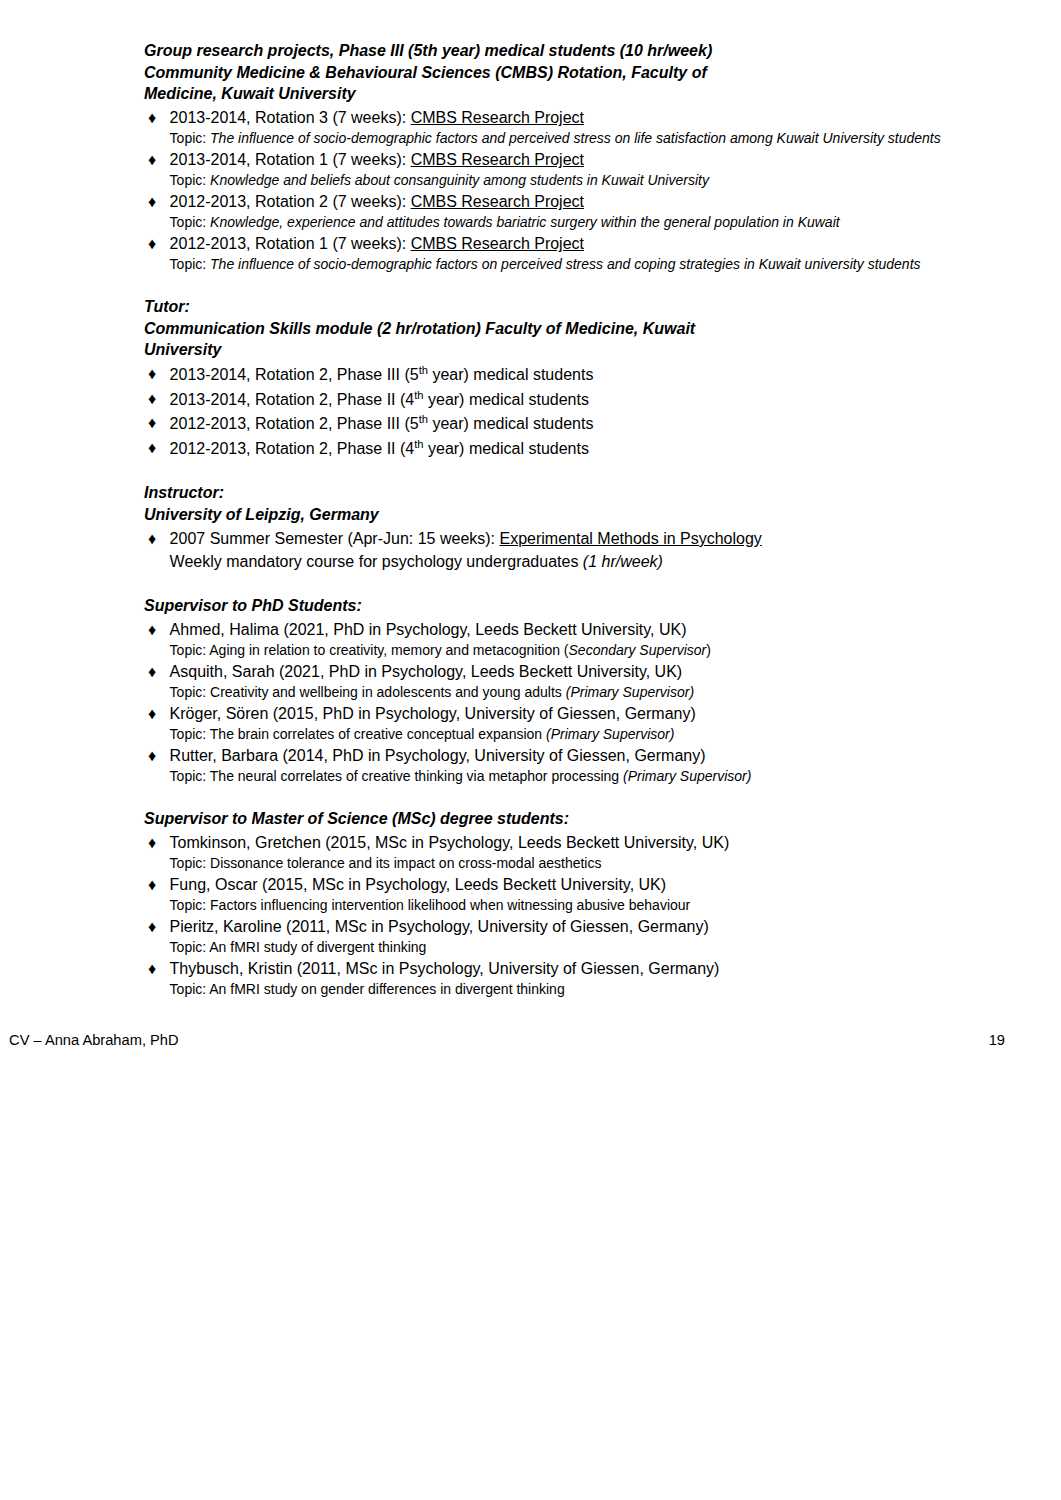Group research projects, Phase III (5th year) medical students (10 hr/week)
Community Medicine & Behavioural Sciences (CMBS) Rotation, Faculty of
Medicine, Kuwait University
2013-2014, Rotation 3 (7 weeks): CMBS Research Project
Topic: The influence of socio-demographic factors and perceived stress on life satisfaction among Kuwait University students
2013-2014, Rotation 1 (7 weeks): CMBS Research Project
Topic: Knowledge and beliefs about consanguinity among students in Kuwait University
2012-2013, Rotation 2 (7 weeks): CMBS Research Project
Topic: Knowledge, experience and attitudes towards bariatric surgery within the general population in Kuwait
2012-2013, Rotation 1 (7 weeks): CMBS Research Project
Topic: The influence of socio-demographic factors on perceived stress and coping strategies in Kuwait university students
Tutor:
Communication Skills module (2 hr/rotation) Faculty of Medicine, Kuwait
University
2013-2014, Rotation 2, Phase III (5th year) medical students
2013-2014, Rotation 2, Phase II (4th year) medical students
2012-2013, Rotation 2, Phase III (5th year) medical students
2012-2013, Rotation 2, Phase II (4th year) medical students
Instructor:
University of Leipzig, Germany
2007 Summer Semester (Apr-Jun: 15 weeks): Experimental Methods in Psychology
Weekly mandatory course for psychology undergraduates (1 hr/week)
Supervisor to PhD Students:
Ahmed, Halima (2021, PhD in Psychology, Leeds Beckett University, UK)
Topic: Aging in relation to creativity, memory and metacognition (Secondary Supervisor)
Asquith, Sarah (2021, PhD in Psychology, Leeds Beckett University, UK)
Topic: Creativity and wellbeing in adolescents and young adults (Primary Supervisor)
Kröger, Sören (2015, PhD in Psychology, University of Giessen, Germany)
Topic: The brain correlates of creative conceptual expansion (Primary Supervisor)
Rutter, Barbara (2014, PhD in Psychology, University of Giessen, Germany)
Topic: The neural correlates of creative thinking via metaphor processing (Primary Supervisor)
Supervisor to Master of Science (MSc) degree students:
Tomkinson, Gretchen (2015, MSc in Psychology, Leeds Beckett University, UK)
Topic: Dissonance tolerance and its impact on cross-modal aesthetics
Fung, Oscar (2015, MSc in Psychology, Leeds Beckett University, UK)
Topic: Factors influencing intervention likelihood when witnessing abusive behaviour
Pieritz, Karoline (2011, MSc in Psychology, University of Giessen, Germany)
Topic: An fMRI study of divergent thinking
Thybusch, Kristin (2011, MSc in Psychology, University of Giessen, Germany)
Topic: An fMRI study on gender differences in divergent thinking
CV – Anna Abraham, PhD 19